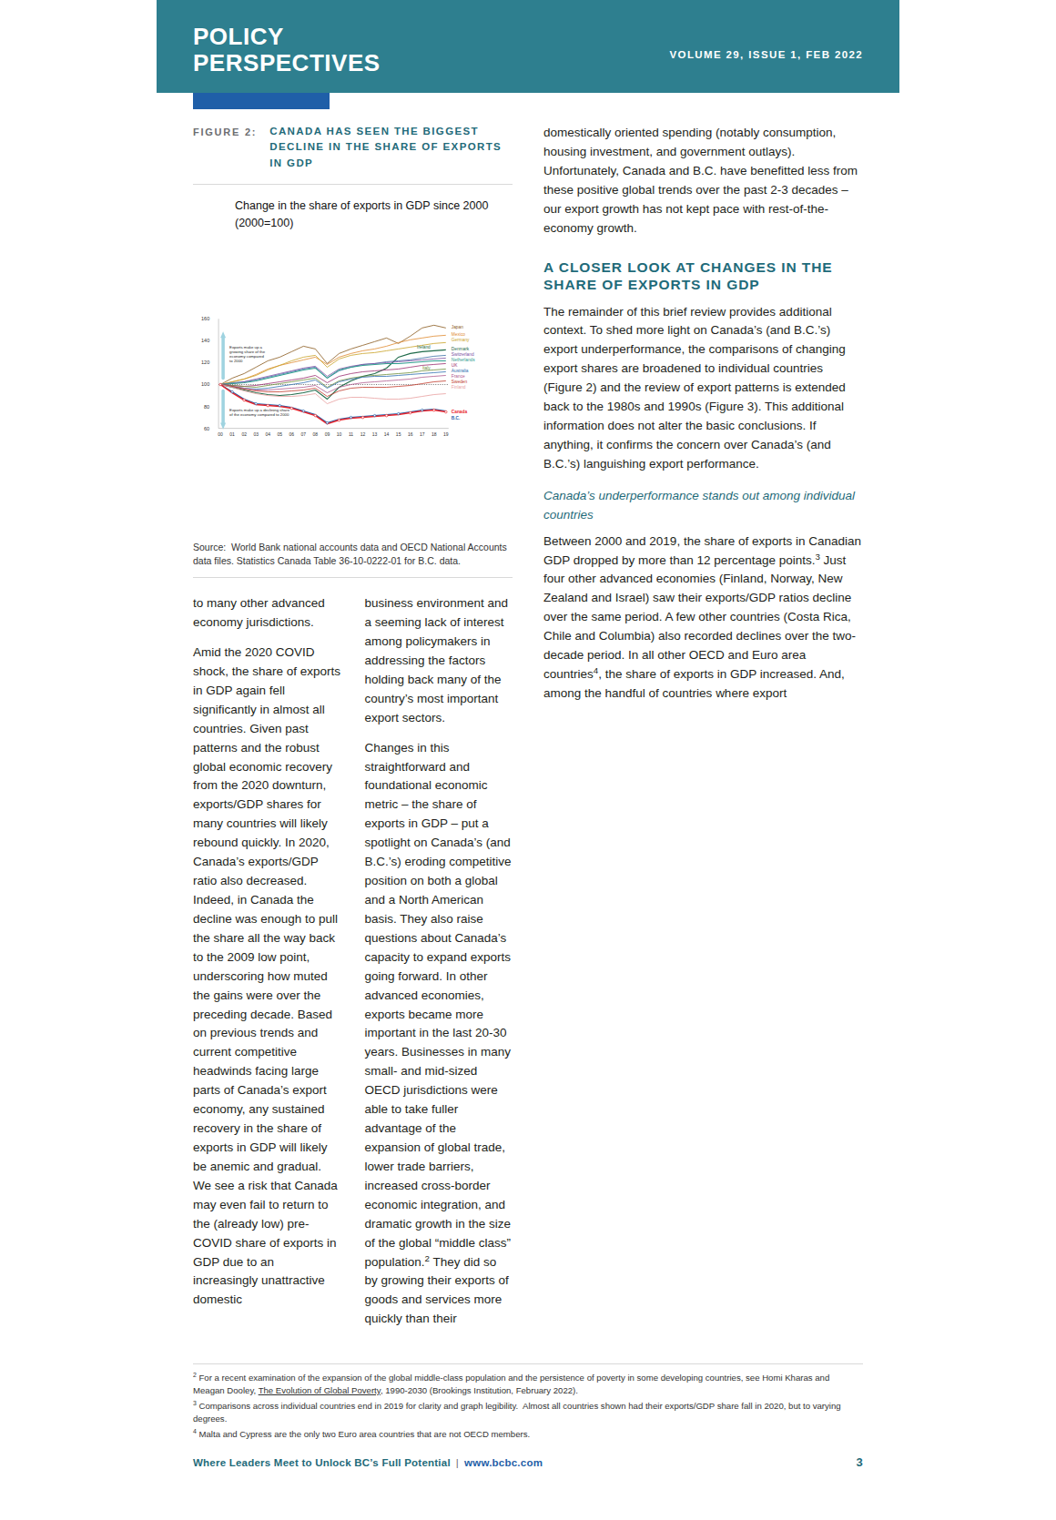Policy
Perspectives
Volume 29, Issue 1, Feb 2022
FIGURE 2:
Canada has seen the biggest decline in the share of exports in GDP
Change in the share of exports in GDP since 2000 (2000=100)
160 140 120 100 80 60 Exports make up a growing share of the economy compared to 2000 Exports make up a declining share of the economy compared to 2000 00 01 02 03 04 05 06 07 08 09 10 11 12 13 14 15 16 17 18 19 Japan Mexico Germany Denmark Switzerland Netherlands UK Australia France Sweden Finland Canada B.C. Ireland Italy
Source: World Bank national accounts data and OECD National Accounts data files. Statistics Canada Table 36-10-0222-01 for B.C. data.
to many other advanced economy jurisdictions.
Amid the 2020 COVID shock, the share of exports in GDP again fell significantly in almost all countries. Given past patterns and the robust global economic recovery from the 2020 downturn, exports/GDP shares for many countries will likely rebound quickly. In 2020, Canada’s exports/GDP ratio also decreased. Indeed, in Canada the decline was enough to pull the share all the way back to the 2009 low point, underscoring how muted the gains were over the preceding decade. Based on previous trends and current competitive headwinds facing large parts of Canada’s export economy, any sustained recovery in the share of exports in GDP will likely be anemic and gradual. We see a risk that Canada may even fail to return to the (already low) pre-COVID share of exports in GDP due to an increasingly unattractive domestic
business environment and a seeming lack of interest among policymakers in addressing the factors holding back many of the country’s most important export sectors.
Changes in this straightforward and foundational economic metric – the share of exports in GDP – put a spotlight on Canada’s (and B.C.’s) eroding competitive position on both a global and a North American basis. They also raise questions about Canada’s capacity to expand exports going forward. In other advanced economies, exports became more important in the last 20-30 years. Businesses in many small- and mid-sized OECD jurisdictions were able to take fuller advantage of the expansion of global trade, lower trade barriers, increased cross-border economic integration, and dramatic growth in the size of the global “middle class” population.2 They did so by growing their exports of goods and services more quickly than their
domestically oriented spending (notably consumption, housing investment, and government outlays). Unfortunately, Canada and B.C. have benefitted less from these positive global trends over the past 2-3 decades – our export growth has not kept pace with rest-of-the-economy growth.
A closer look at changes in the share of exports in GDP
The remainder of this brief review provides additional context. To shed more light on Canada’s (and B.C.’s) export underperformance, the comparisons of changing export shares are broadened to individual countries (Figure 2) and the review of export patterns is extended back to the 1980s and 1990s (Figure 3). This additional information does not alter the basic conclusions. If anything, it confirms the concern over Canada’s (and B.C.’s) languishing export performance.
Canada’s underperformance stands out among individual countries
Between 2000 and 2019, the share of exports in Canadian GDP dropped by more than 12 percentage points.3 Just four other advanced economies (Finland, Norway, New Zealand and Israel) saw their exports/GDP ratios decline over the same period. A few other countries (Costa Rica, Chile and Columbia) also recorded declines over the two-decade period. In all other OECD and Euro area countries4, the share of exports in GDP increased. And, among the handful of countries where export
2 For a recent examination of the expansion of the global middle-class population and the persistence of poverty in some developing countries, see Homi Kharas and Meagan Dooley, The Evolution of Global Poverty, 1990-2030 (Brookings Institution, February 2022).
3 Comparisons across individual countries end in 2019 for clarity and graph legibility. Almost all countries shown had their exports/GDP share fall in 2020, but to varying degrees.
4 Malta and Cypress are the only two Euro area countries that are not OECD members.
Where Leaders Meet to Unlock BC’s Full Potential|www.bcbc.com
3